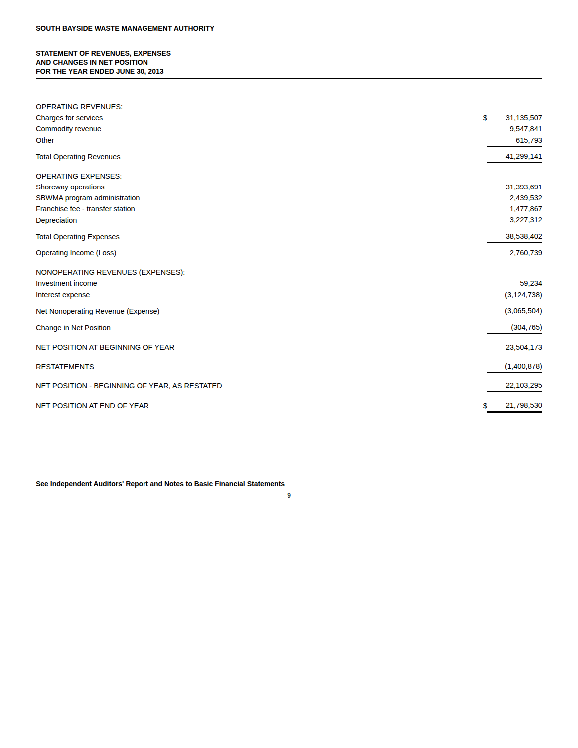SOUTH BAYSIDE WASTE MANAGEMENT AUTHORITY
STATEMENT OF REVENUES, EXPENSES
AND CHANGES IN NET POSITION
FOR THE YEAR ENDED JUNE 30, 2013
| OPERATING REVENUES: | | |
| Charges for services | $ | 31,135,507 |
| Commodity revenue | | 9,547,841 |
| Other | | 615,793 |
| Total Operating Revenues | | 41,299,141 |
| OPERATING EXPENSES: | | |
| Shoreway operations | | 31,393,691 |
| SBWMA program administration | | 2,439,532 |
| Franchise fee - transfer station | | 1,477,867 |
| Depreciation | | 3,227,312 |
| Total Operating Expenses | | 38,538,402 |
| Operating Income (Loss) | | 2,760,739 |
| NONOPERATING REVENUES (EXPENSES): | | |
| Investment income | | 59,234 |
| Interest expense | | (3,124,738) |
| Net Nonoperating Revenue (Expense) | | (3,065,504) |
| Change in Net Position | | (304,765) |
| NET POSITION AT BEGINNING OF YEAR | | 23,504,173 |
| RESTATEMENTS | | (1,400,878) |
| NET POSITION - BEGINNING OF YEAR, AS RESTATED | | 22,103,295 |
| NET POSITION AT END OF YEAR | $ | 21,798,530 |
See Independent Auditors' Report and Notes to Basic Financial Statements
9